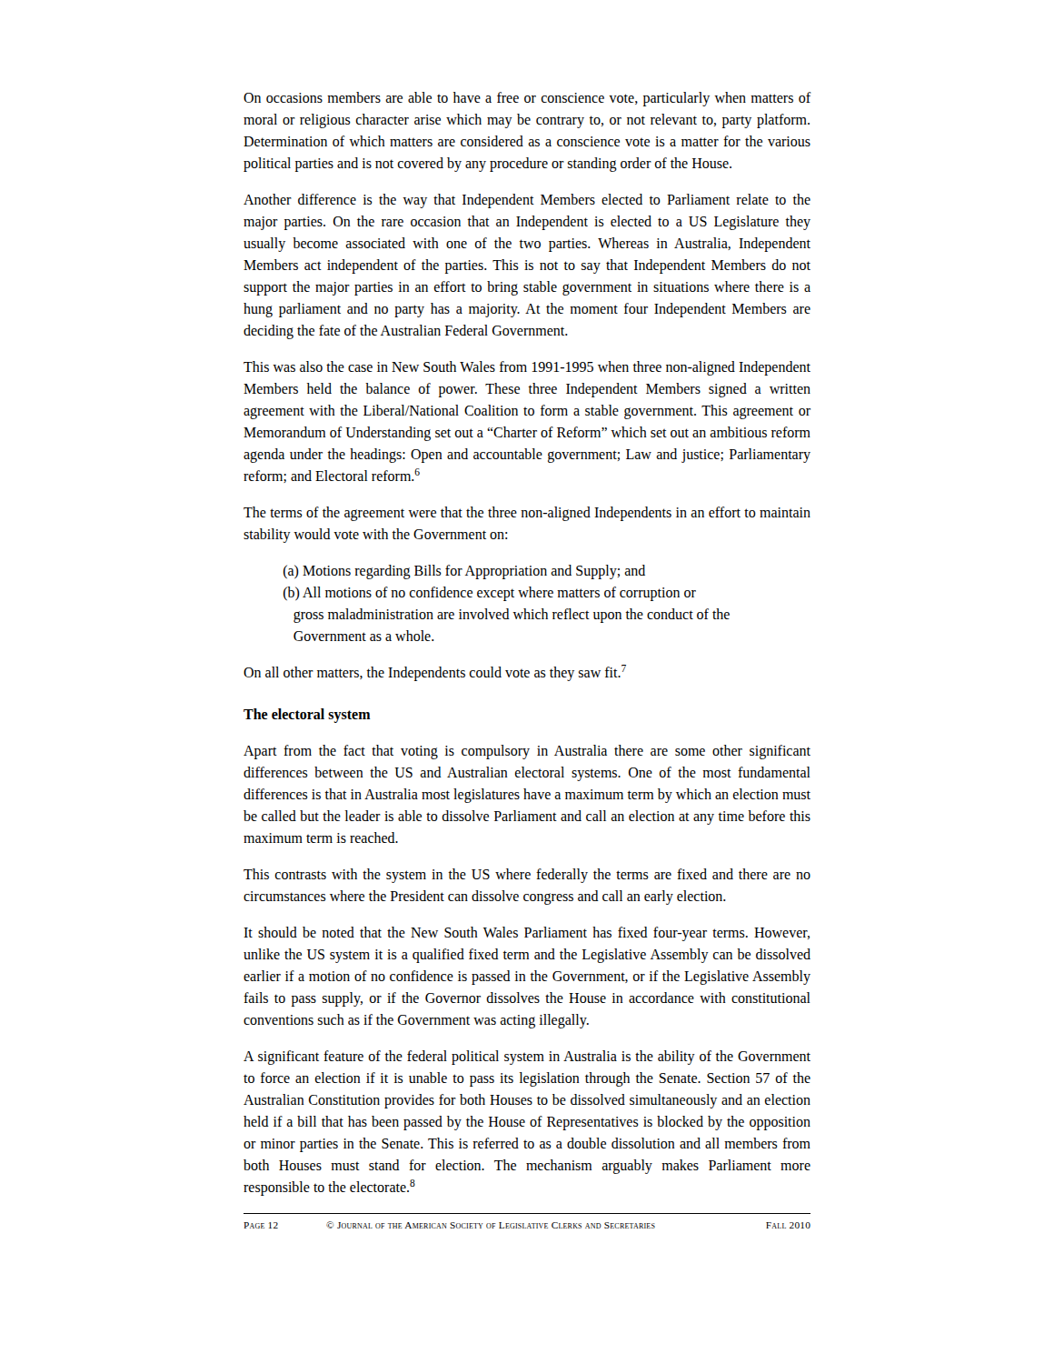On occasions members are able to have a free or conscience vote, particularly when matters of moral or religious character arise which may be contrary to, or not relevant to, party platform. Determination of which matters are considered as a conscience vote is a matter for the various political parties and is not covered by any procedure or standing order of the House.
Another difference is the way that Independent Members elected to Parliament relate to the major parties. On the rare occasion that an Independent is elected to a US Legislature they usually become associated with one of the two parties. Whereas in Australia, Independent Members act independent of the parties. This is not to say that Independent Members do not support the major parties in an effort to bring stable government in situations where there is a hung parliament and no party has a majority. At the moment four Independent Members are deciding the fate of the Australian Federal Government.
This was also the case in New South Wales from 1991-1995 when three non-aligned Independent Members held the balance of power. These three Independent Members signed a written agreement with the Liberal/National Coalition to form a stable government. This agreement or Memorandum of Understanding set out a “Charter of Reform” which set out an ambitious reform agenda under the headings: Open and accountable government; Law and justice; Parliamentary reform; and Electoral reform.6
The terms of the agreement were that the three non-aligned Independents in an effort to maintain stability would vote with the Government on:
(a) Motions regarding Bills for Appropriation and Supply; and
(b) All motions of no confidence except where matters of corruption or
gross maladministration are involved which reflect upon the conduct of the
Government as a whole.
On all other matters, the Independents could vote as they saw fit.7
The electoral system
Apart from the fact that voting is compulsory in Australia there are some other significant differences between the US and Australian electoral systems. One of the most fundamental differences is that in Australia most legislatures have a maximum term by which an election must be called but the leader is able to dissolve Parliament and call an election at any time before this maximum term is reached.
This contrasts with the system in the US where federally the terms are fixed and there are no circumstances where the President can dissolve congress and call an early election.
It should be noted that the New South Wales Parliament has fixed four-year terms. However, unlike the US system it is a qualified fixed term and the Legislative Assembly can be dissolved earlier if a motion of no confidence is passed in the Government, or if the Legislative Assembly fails to pass supply, or if the Governor dissolves the House in accordance with constitutional conventions such as if the Government was acting illegally.
A significant feature of the federal political system in Australia is the ability of the Government to force an election if it is unable to pass its legislation through the Senate. Section 57 of the Australian Constitution provides for both Houses to be dissolved simultaneously and an election held if a bill that has been passed by the House of Representatives is blocked by the opposition or minor parties in the Senate. This is referred to as a double dissolution and all members from both Houses must stand for election. The mechanism arguably makes Parliament more responsible to the electorate.8
Page 12 © Journal of the American Society of Legislative Clerks and Secretaries Fall 2010